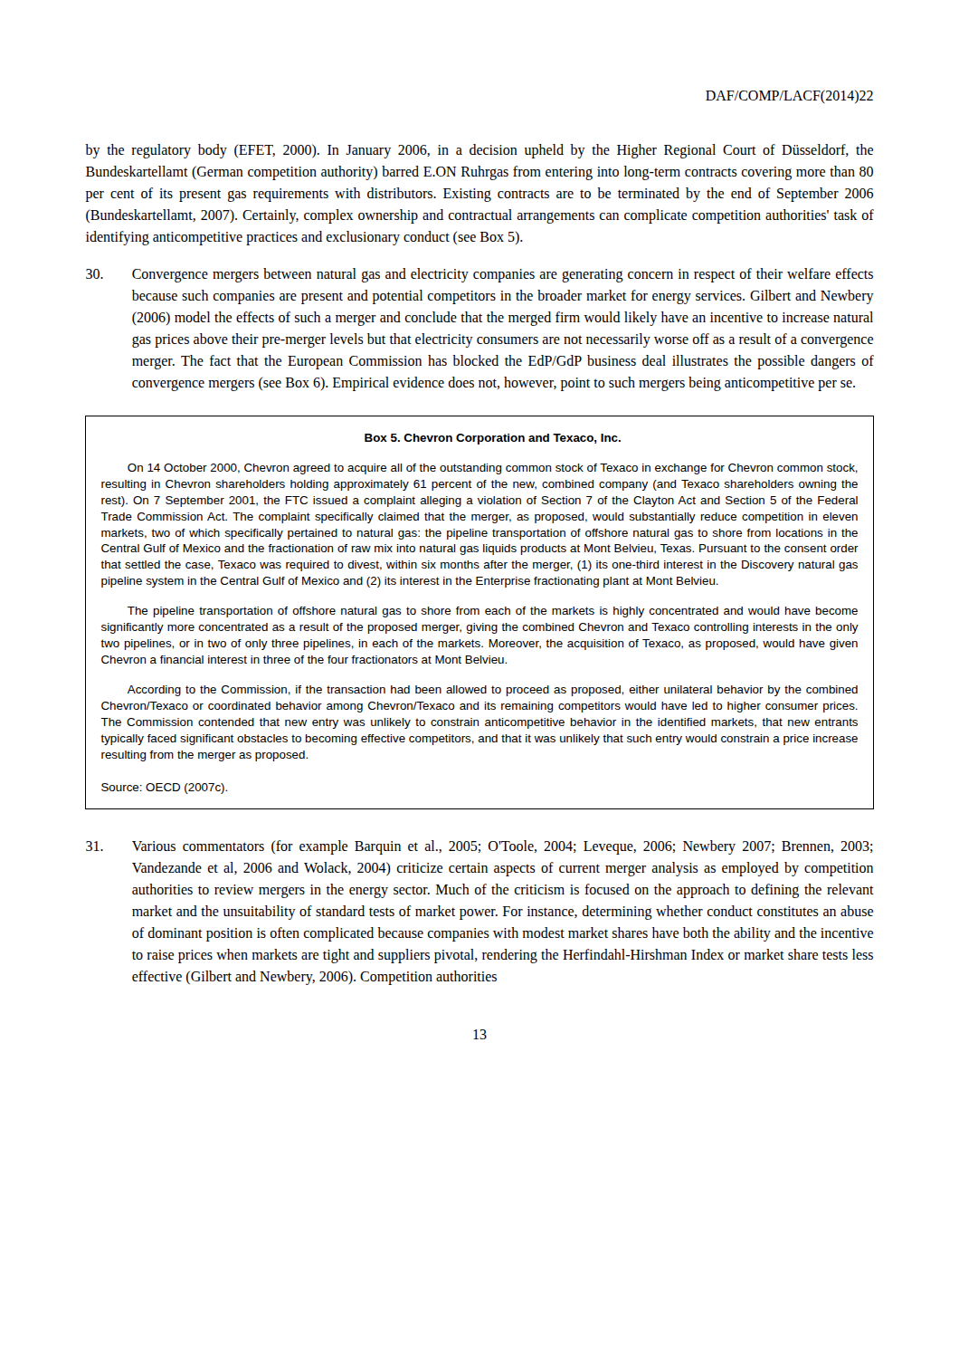DAF/COMP/LACF(2014)22
by the regulatory body (EFET, 2000). In January 2006, in a decision upheld by the Higher Regional Court of Düsseldorf, the Bundeskartellamt (German competition authority) barred E.ON Ruhrgas from entering into long-term contracts covering more than 80 per cent of its present gas requirements with distributors. Existing contracts are to be terminated by the end of September 2006 (Bundeskartellamt, 2007). Certainly, complex ownership and contractual arrangements can complicate competition authorities' task of identifying anticompetitive practices and exclusionary conduct (see Box 5).
30.
Convergence mergers between natural gas and electricity companies are generating concern in respect of their welfare effects because such companies are present and potential competitors in the broader market for energy services. Gilbert and Newbery (2006) model the effects of such a merger and conclude that the merged firm would likely have an incentive to increase natural gas prices above their pre-merger levels but that electricity consumers are not necessarily worse off as a result of a convergence merger. The fact that the European Commission has blocked the EdP/GdP business deal illustrates the possible dangers of convergence mergers (see Box 6). Empirical evidence does not, however, point to such mergers being anticompetitive per se.
Box 5. Chevron Corporation and Texaco, Inc.
On 14 October 2000, Chevron agreed to acquire all of the outstanding common stock of Texaco in exchange for Chevron common stock, resulting in Chevron shareholders holding approximately 61 percent of the new, combined company (and Texaco shareholders owning the rest). On 7 September 2001, the FTC issued a complaint alleging a violation of Section 7 of the Clayton Act and Section 5 of the Federal Trade Commission Act. The complaint specifically claimed that the merger, as proposed, would substantially reduce competition in eleven markets, two of which specifically pertained to natural gas: the pipeline transportation of offshore natural gas to shore from locations in the Central Gulf of Mexico and the fractionation of raw mix into natural gas liquids products at Mont Belvieu, Texas. Pursuant to the consent order that settled the case, Texaco was required to divest, within six months after the merger, (1) its one-third interest in the Discovery natural gas pipeline system in the Central Gulf of Mexico and (2) its interest in the Enterprise fractionating plant at Mont Belvieu.
The pipeline transportation of offshore natural gas to shore from each of the markets is highly concentrated and would have become significantly more concentrated as a result of the proposed merger, giving the combined Chevron and Texaco controlling interests in the only two pipelines, or in two of only three pipelines, in each of the markets. Moreover, the acquisition of Texaco, as proposed, would have given Chevron a financial interest in three of the four fractionators at Mont Belvieu.
According to the Commission, if the transaction had been allowed to proceed as proposed, either unilateral behavior by the combined Chevron/Texaco or coordinated behavior among Chevron/Texaco and its remaining competitors would have led to higher consumer prices. The Commission contended that new entry was unlikely to constrain anticompetitive behavior in the identified markets, that new entrants typically faced significant obstacles to becoming effective competitors, and that it was unlikely that such entry would constrain a price increase resulting from the merger as proposed.
Source: OECD (2007c).
31.
Various commentators (for example Barquin et al., 2005; O'Toole, 2004; Leveque, 2006; Newbery 2007; Brennen, 2003; Vandezande et al, 2006 and Wolack, 2004) criticize certain aspects of current merger analysis as employed by competition authorities to review mergers in the energy sector. Much of the criticism is focused on the approach to defining the relevant market and the unsuitability of standard tests of market power. For instance, determining whether conduct constitutes an abuse of dominant position is often complicated because companies with modest market shares have both the ability and the incentive to raise prices when markets are tight and suppliers pivotal, rendering the Herfindahl-Hirshman Index or market share tests less effective (Gilbert and Newbery, 2006). Competition authorities
13